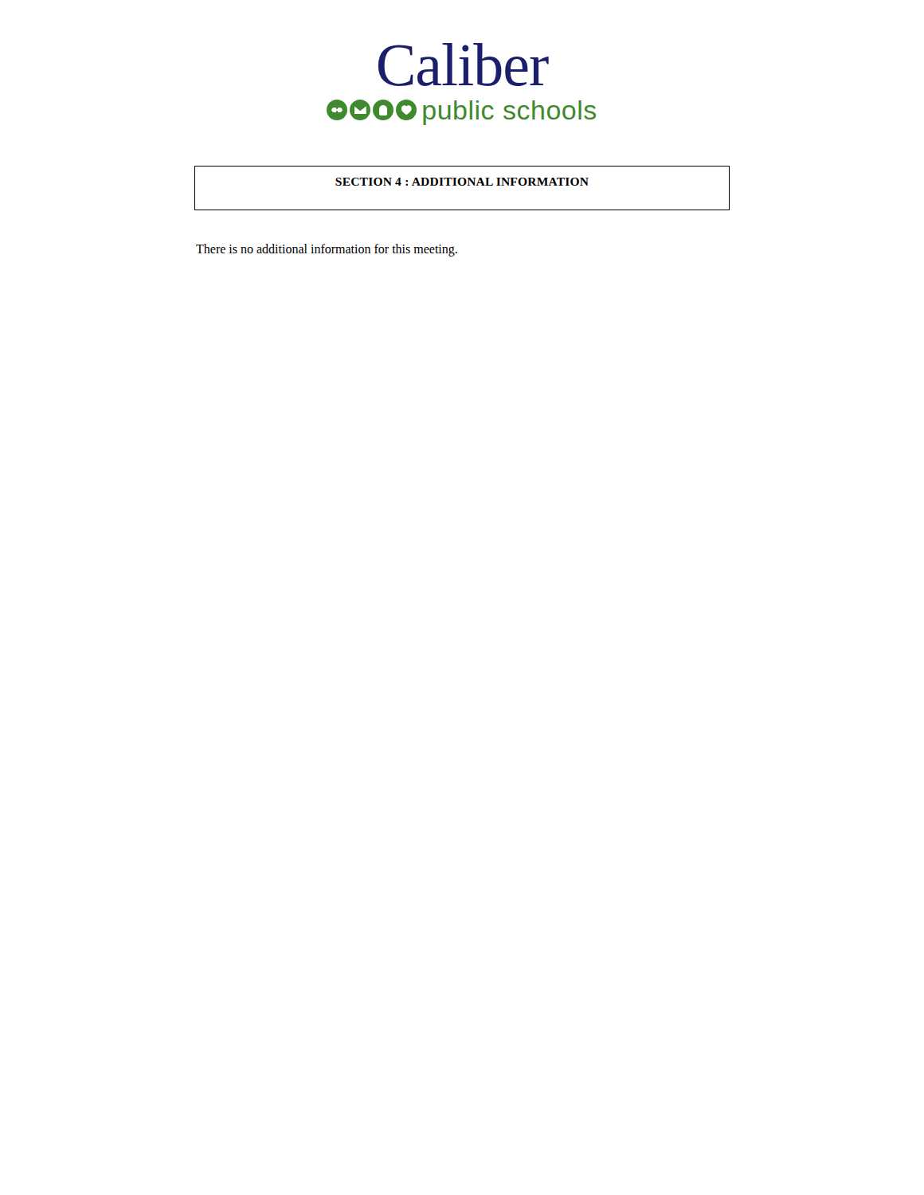Caliber public schools
SECTION 4 : ADDITIONAL INFORMATION
There is no additional information for this meeting.